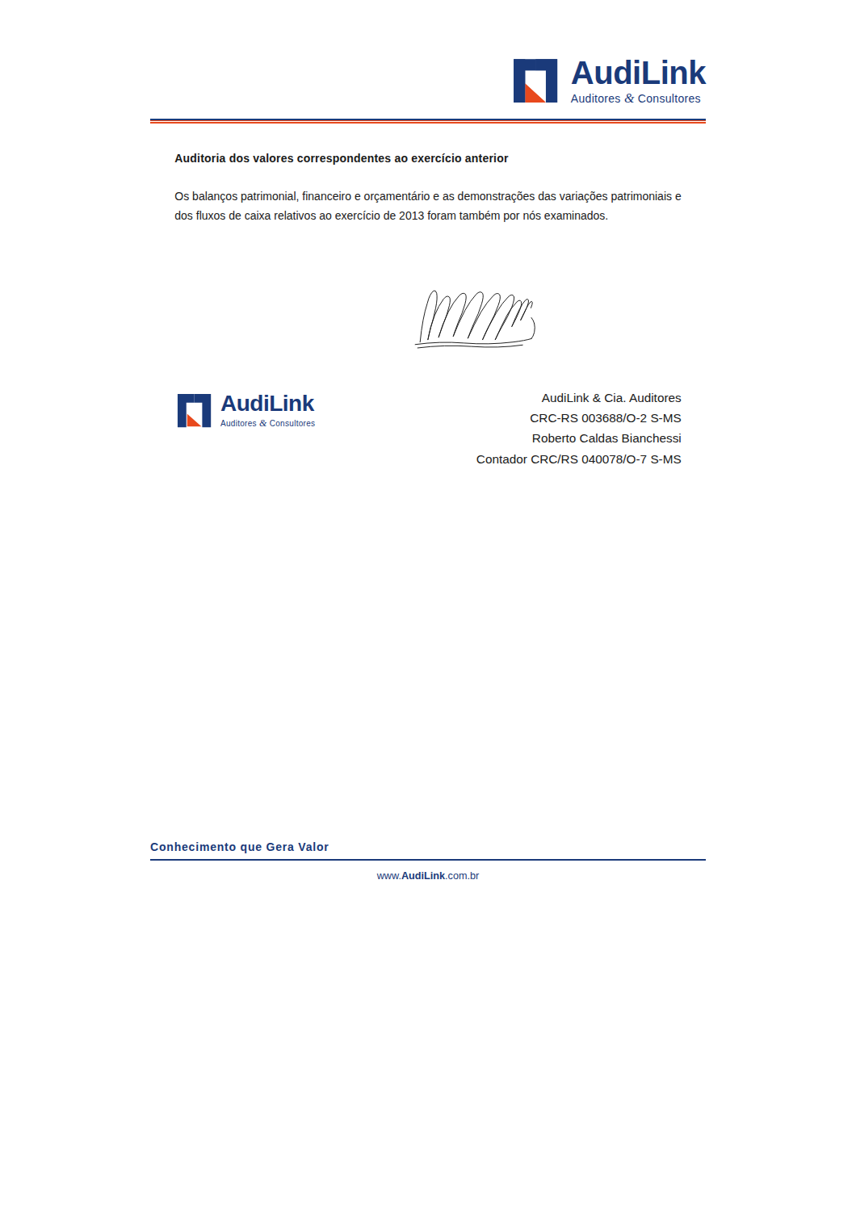AudiLink
Auditores & Consultores
Auditoria dos valores correspondentes ao exercício anterior
Os balanços patrimonial, financeiro e orçamentário e as demonstrações das variações patrimoniais e dos fluxos de caixa relativos ao exercício de 2013 foram também por nós examinados.
AudiLink
Auditores & Consultores
AudiLink & Cia. Auditores
CRC-RS 003688/O-2 S-MS
Roberto Caldas Bianchessi
Contador CRC/RS 040078/O-7 S-MS
Conhecimento que Gera Valor
www.AudiLink.com.br